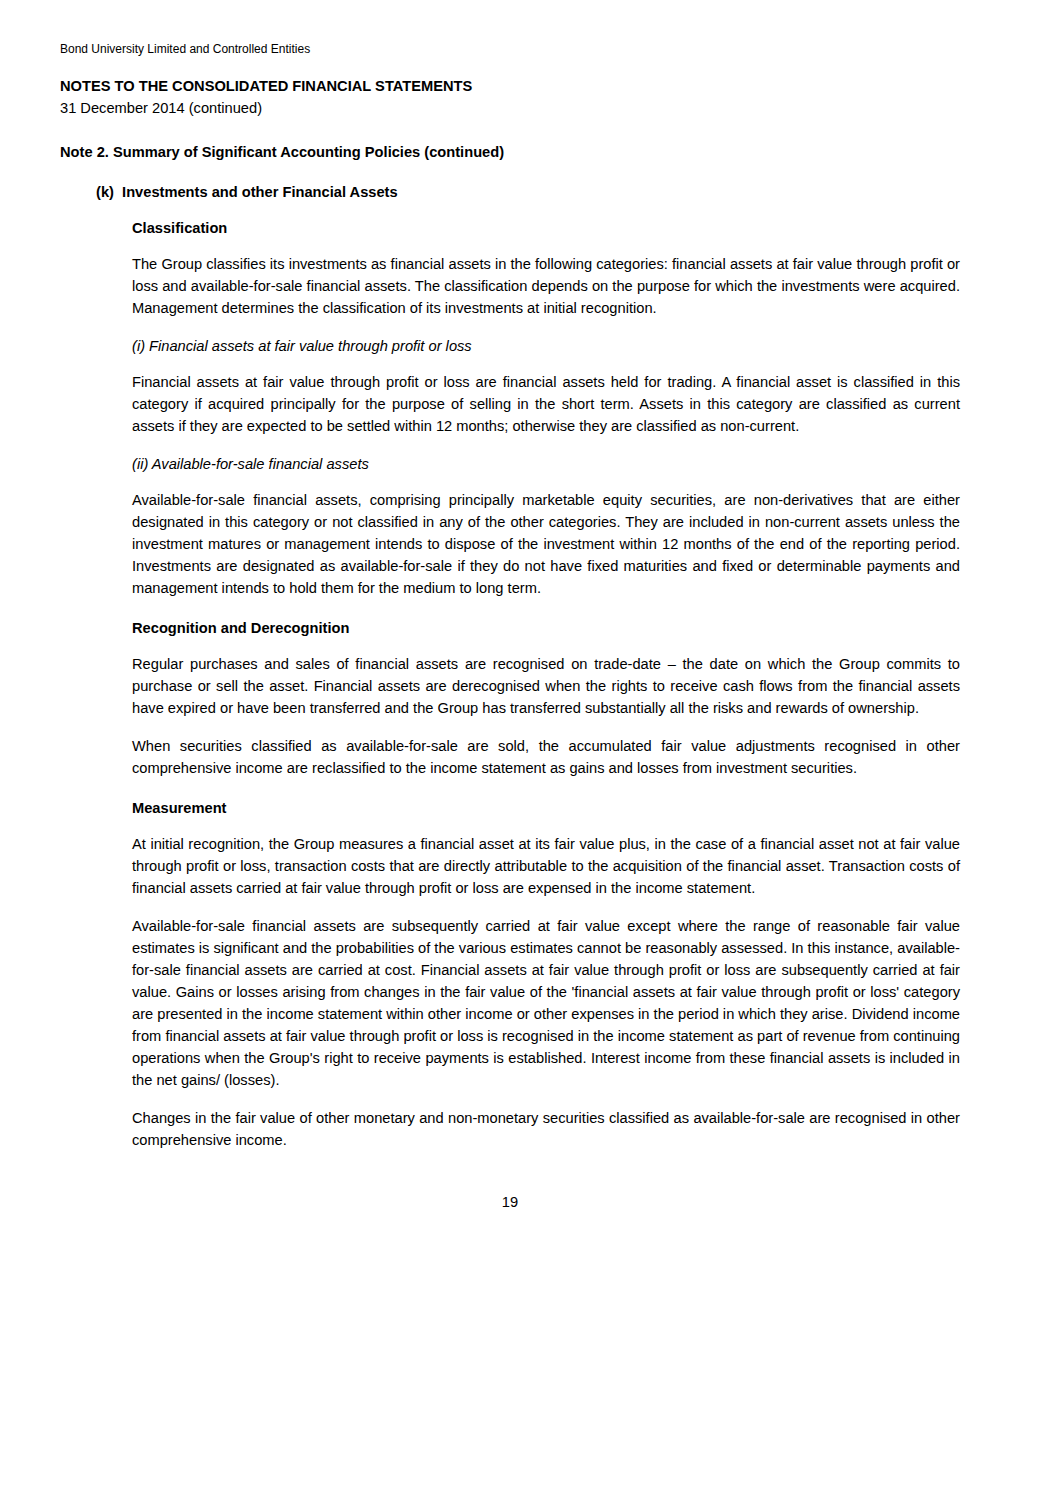Bond University Limited and Controlled Entities
NOTES TO THE CONSOLIDATED FINANCIAL STATEMENTS
31 December 2014 (continued)
Note 2. Summary of Significant Accounting Policies (continued)
(k) Investments and other Financial Assets
Classification
The Group classifies its investments as financial assets in the following categories: financial assets at fair value through profit or loss and available-for-sale financial assets. The classification depends on the purpose for which the investments were acquired. Management determines the classification of its investments at initial recognition.
(i) Financial assets at fair value through profit or loss
Financial assets at fair value through profit or loss are financial assets held for trading. A financial asset is classified in this category if acquired principally for the purpose of selling in the short term. Assets in this category are classified as current assets if they are expected to be settled within 12 months; otherwise they are classified as non-current.
(ii) Available-for-sale financial assets
Available-for-sale financial assets, comprising principally marketable equity securities, are non-derivatives that are either designated in this category or not classified in any of the other categories. They are included in non-current assets unless the investment matures or management intends to dispose of the investment within 12 months of the end of the reporting period. Investments are designated as available-for-sale if they do not have fixed maturities and fixed or determinable payments and management intends to hold them for the medium to long term.
Recognition and Derecognition
Regular purchases and sales of financial assets are recognised on trade-date – the date on which the Group commits to purchase or sell the asset. Financial assets are derecognised when the rights to receive cash flows from the financial assets have expired or have been transferred and the Group has transferred substantially all the risks and rewards of ownership.
When securities classified as available-for-sale are sold, the accumulated fair value adjustments recognised in other comprehensive income are reclassified to the income statement as gains and losses from investment securities.
Measurement
At initial recognition, the Group measures a financial asset at its fair value plus, in the case of a financial asset not at fair value through profit or loss, transaction costs that are directly attributable to the acquisition of the financial asset. Transaction costs of financial assets carried at fair value through profit or loss are expensed in the income statement.
Available-for-sale financial assets are subsequently carried at fair value except where the range of reasonable fair value estimates is significant and the probabilities of the various estimates cannot be reasonably assessed. In this instance, available-for-sale financial assets are carried at cost. Financial assets at fair value through profit or loss are subsequently carried at fair value. Gains or losses arising from changes in the fair value of the 'financial assets at fair value through profit or loss' category are presented in the income statement within other income or other expenses in the period in which they arise. Dividend income from financial assets at fair value through profit or loss is recognised in the income statement as part of revenue from continuing operations when the Group's right to receive payments is established. Interest income from these financial assets is included in the net gains/ (losses).
Changes in the fair value of other monetary and non-monetary securities classified as available-for-sale are recognised in other comprehensive income.
19